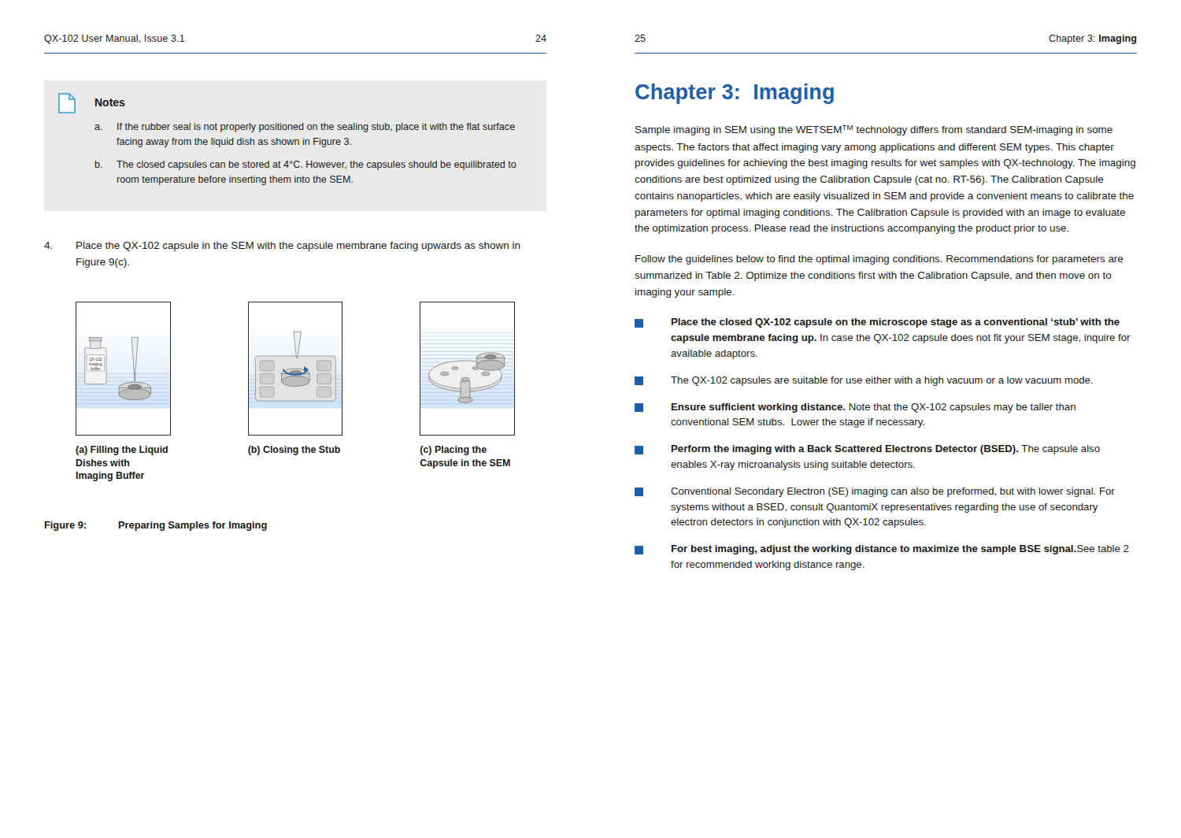QX-102 User Manual, Issue 3.1 24
Notes
a.
If the rubber seal is not properly positioned on the sealing stub, place it with the flat surface facing away from the liquid dish as shown in Figure 3.
b.
The closed capsules can be stored at 4°C. However, the capsules should be equilibrated to room temperature before inserting them into the SEM.
4.
Place the QX-102 capsule in the SEM with the capsule membrane facing upwards as shown in Figure 9(c).
QX-102 imaging buffer
(a) Filling the Liquid Dishes with
Imaging Buffer
(b) Closing the Stub
(c) Placing the
Capsule in the SEM
Figure 9: Preparing Samples for Imaging
25 Chapter 3: Imaging
Chapter 3: Imaging
Sample imaging in SEM using the WETSEMTM technology differs from standard SEM-imaging in some aspects. The factors that affect imaging vary among applications and different SEM types. This chapter provides guidelines for achieving the best imaging results for wet samples with QX-technology. The imaging conditions are best optimized using the Calibration Capsule (cat no. RT-56). The Calibration Capsule contains nanoparticles, which are easily visualized in SEM and provide a convenient means to calibrate the parameters for optimal imaging conditions. The Calibration Capsule is provided with an image to evaluate the optimization process. Please read the instructions accompanying the product prior to use.
Follow the guidelines below to find the optimal imaging conditions. Recommendations for parameters are summarized in Table 2. Optimize the conditions first with the Calibration Capsule, and then move on to imaging your sample.
Place the closed QX-102 capsule on the microscope stage as a conventional ‘stub’ with the capsule membrane facing up. In case the QX-102 capsule does not fit your SEM stage, inquire for available adaptors.
The QX-102 capsules are suitable for use either with a high vacuum or a low vacuum mode.
Ensure sufficient working distance. Note that the QX-102 capsules may be taller than conventional SEM stubs. Lower the stage if necessary.
Perform the imaging with a Back Scattered Electrons Detector (BSED). The capsule also enables X-ray microanalysis using suitable detectors.
Conventional Secondary Electron (SE) imaging can also be preformed, but with lower signal. For systems without a BSED, consult QuantomiX representatives regarding the use of secondary electron detectors in conjunction with QX-102 capsules.
For best imaging, adjust the working distance to maximize the sample BSE signal. See table 2 for recommended working distance range.